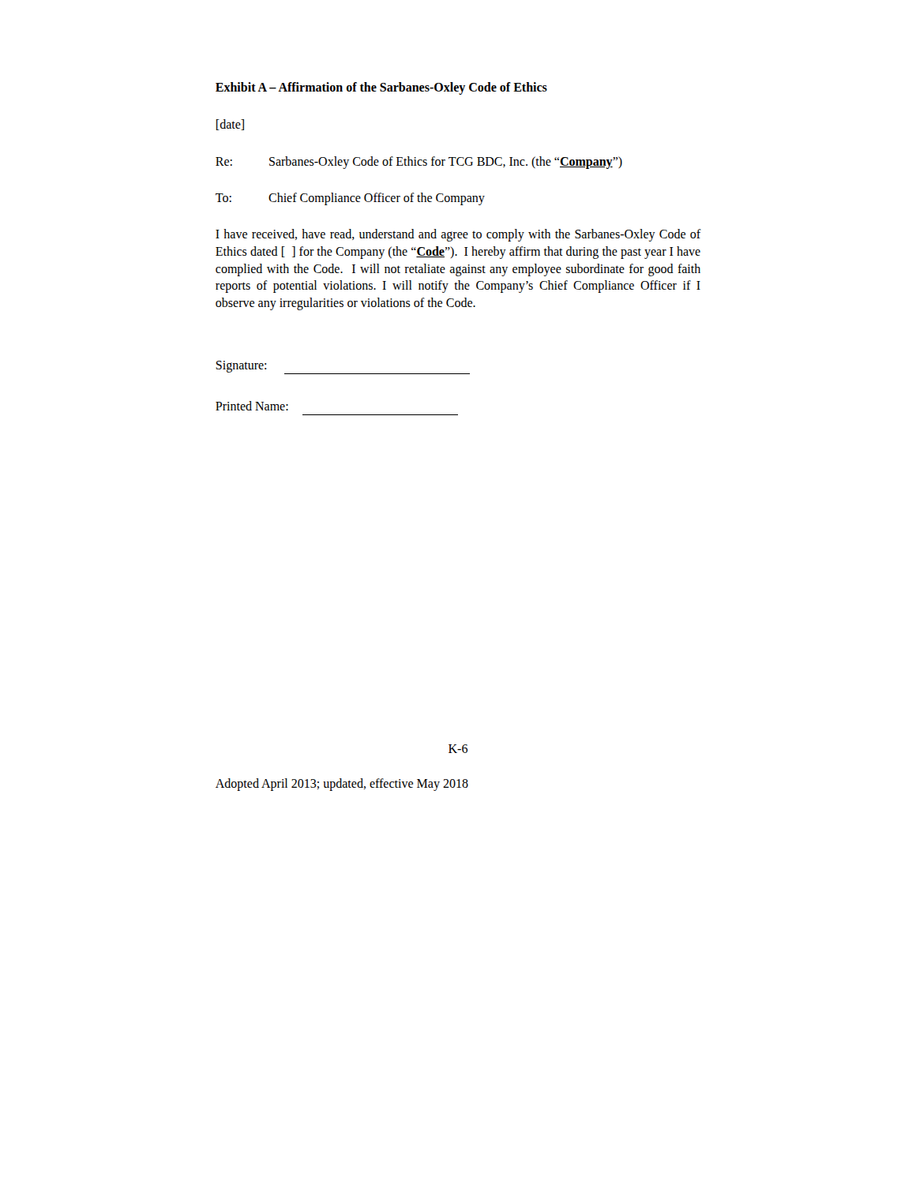Exhibit A – Affirmation of the Sarbanes-Oxley Code of Ethics
[date]
| Re: | Sarbanes-Oxley Code of Ethics for TCG BDC, Inc. (the “ Company ”) |
| To: | Chief Compliance Officer of the Company |
I have received, have read, understand and agree to comply with the Sarbanes-Oxley Code of Ethics dated [ ] for the Company (the “Code”). I hereby affirm that during the past year I have complied with the Code. I will not retaliate against any employee subordinate for good faith reports of potential violations. I will notify the Company’s Chief Compliance Officer if I observe any irregularities or violations of the Code.
Signature:
Printed Name:
K-6
Adopted April 2013; updated, effective May 2018